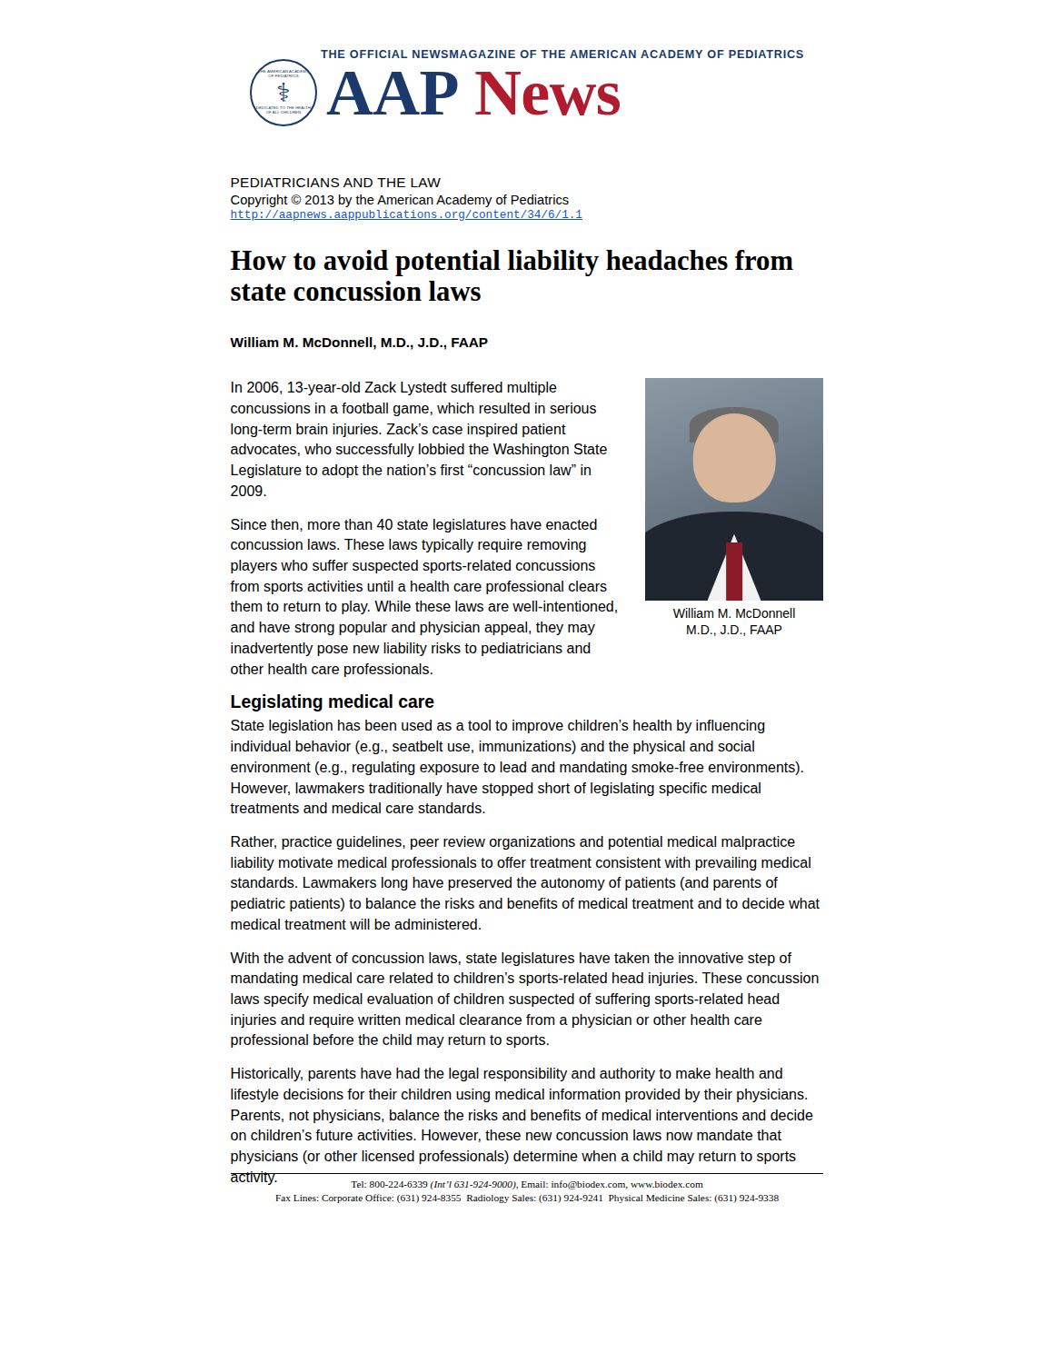THE OFFICIAL NEWSMAGAZINE OF THE AMERICAN ACADEMY OF PEDIATRICS
THE AMERICAN ACADEMY OF PEDIATRICS
⚕
DEDICATED TO THE HEALTH OF ALL CHILDREN
AAP News
PEDIATRICIANS AND THE LAW
Copyright © 2013 by the American Academy of Pediatrics
http://aapnews.aappublications.org/content/34/6/1.1
How to avoid potential liability headaches from state concussion laws
William M. McDonnell, M.D., J.D., FAAP
William M. McDonnell
M.D., J.D., FAAP
In 2006, 13-year-old Zack Lystedt suffered multiple concussions in a football game, which resulted in serious long-term brain injuries. Zack’s case inspired patient advocates, who successfully lobbied the Washington State Legislature to adopt the nation’s first “concussion law” in 2009.
Since then, more than 40 state legislatures have enacted concussion laws. These laws typically require removing players who suffer suspected sports-related concussions from sports activities until a health care professional clears them to return to play. While these laws are well-intentioned, and have strong popular and physician appeal, they may inadvertently pose new liability risks to pediatricians and other health care professionals.
Legislating medical care
State legislation has been used as a tool to improve children’s health by influencing individual behavior (e.g., seatbelt use, immunizations) and the physical and social environment (e.g., regulating exposure to lead and mandating smoke-free environments). However, lawmakers traditionally have stopped short of legislating specific medical treatments and medical care standards.
Rather, practice guidelines, peer review organizations and potential medical malpractice liability motivate medical professionals to offer treatment consistent with prevailing medical standards. Lawmakers long have preserved the autonomy of patients (and parents of pediatric patients) to balance the risks and benefits of medical treatment and to decide what medical treatment will be administered.
With the advent of concussion laws, state legislatures have taken the innovative step of mandating medical care related to children’s sports-related head injuries. These concussion laws specify medical evaluation of children suspected of suffering sports-related head injuries and require written medical clearance from a physician or other health care professional before the child may return to sports.
Historically, parents have had the legal responsibility and authority to make health and lifestyle decisions for their children using medical information provided by their physicians. Parents, not physicians, balance the risks and benefits of medical interventions and decide on children’s future activities. However, these new concussion laws now mandate that physicians (or other licensed professionals) determine when a child may return to sports activity.
Tel: 800-224-6339 (Int’l 631-924-9000), Email: info@biodex.com, www.biodex.com
Fax Lines: Corporate Office: (631) 924-8355 Radiology Sales: (631) 924-9241 Physical Medicine Sales: (631) 924-9338